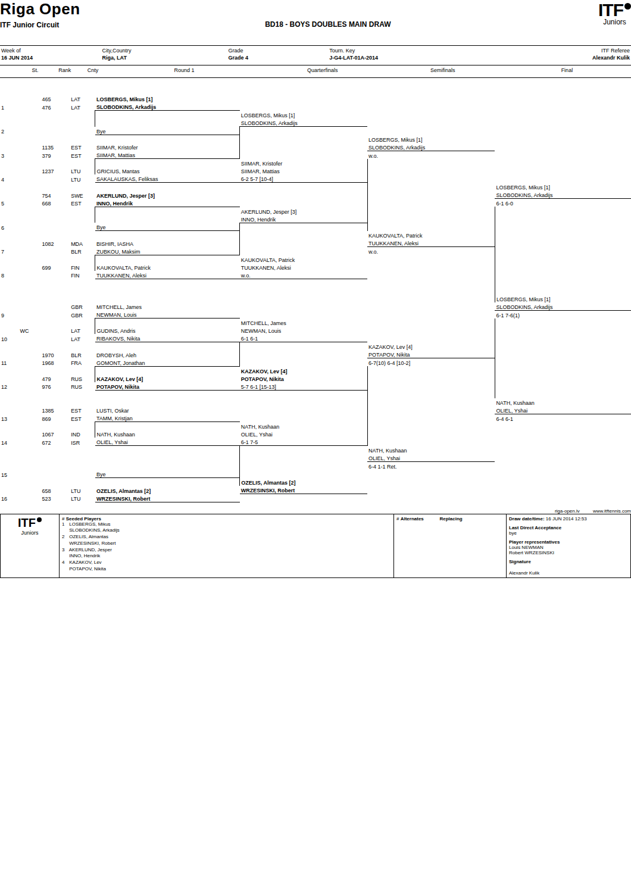Riga Open
ITF Junior Circuit
BD18 - BOYS DOUBLES MAIN DRAW
ITF
Juniors
| Week of | City,Country | Grade | Tourn. Key | ITF Referee |
| 16 JUN 2014 | Riga, LAT | Grade 4 | J-G4-LAT-01A-2014 | Alexandr Kulik |
| | St. | Rank | Cnty | Round 1 | Quarterfinals | Semifinals | Final |
| | | 465 | LAT | LOSBERGS, Mikus [1] | | | |
| 1 | | 476 | LAT | SLOBODKINS, Arkadijs | | | |
| | | | | | LOSBERGS, Mikus [1] | | |
| | | | | | SLOBODKINS, Arkadijs | | |
| 2 | | | | Bye | | | |
| | | | | | | LOSBERGS, Mikus [1] | |
| | | 1135 | EST | SIIMAR, Kristofer | | SLOBODKINS, Arkadijs | |
| 3 | | 379 | EST | SIIMAR, Mattias | | w.o. | |
| | | | | | SIIMAR, Kristofer | | |
| | | 1237 | LTU | GRICIUS, Mantas | SIIMAR, Mattias | | |
| 4 | | | LTU | SAKALAUSKAS, Feliksas | 6-2 5-7 [10-4] | | |
| | | | | | | | LOSBERGS, Mikus [1] |
| | | 754 | SWE | AKERLUND, Jesper [3] | | | SLOBODKINS, Arkadijs |
| 5 | | 668 | EST | INNO, Hendrik | | | 6-1 6-0 |
| | | | | | AKERLUND, Jesper [3] | | |
| | | | | | INNO, Hendrik | | |
| 6 | | | | Bye | | | |
| | | | | | | KAUKOVALTA, Patrick | |
| | | 1082 | MDA | BISHIR, IASHA | | TUUKKANEN, Aleksi | |
| 7 | | | BLR | ZUBKOU, Maksim | | w.o. | |
| | | | | | KAUKOVALTA, Patrick | | |
| | | 699 | FIN | KAUKOVALTA, Patrick | TUUKKANEN, Aleksi | | |
| 8 | | | FIN | TUUKKANEN, Aleksi | w.o. | | |
| | | | | | | | LOSBERGS, Mikus [1] |
| | | | GBR | MITCHELL, James | | | SLOBODKINS, Arkadijs |
| 9 | | | GBR | NEWMAN, Louis | | | 6-1 7-6(1) |
| | | | | | MITCHELL, James | | |
| | WC | | LAT | GUDINS, Andris | NEWMAN, Louis | | |
| 10 | | | LAT | RIBAKOVS, Nikita | 6-1 6-1 | | |
| | | | | | | KAZAKOV, Lev [4] | |
| | | 1970 | BLR | DROBYSH, Aleh | | POTAPOV, Nikita | |
| 11 | | 1968 | FRA | GOMONT, Jonathan | | 6-7(10) 6-4 [10-2] | |
| | | | | | KAZAKOV, Lev [4] | | |
| | | 479 | RUS | KAZAKOV, Lev [4] | POTAPOV, Nikita | | |
| 12 | | 976 | RUS | POTAPOV, Nikita | 5-7 6-1 [15-13] | | |
| | | | | | | | NATH, Kushaan |
| | | 1385 | EST | LUSTI, Oskar | | | OLIEL, Yshai |
| 13 | | 869 | EST | TAMM, Kristjan | | | 6-4 6-1 |
| | | | | | NATH, Kushaan | | |
| | | 1067 | IND | NATH, Kushaan | OLIEL, Yshai | | |
| 14 | | 672 | ISR | OLIEL, Yshai | 6-1 7-5 | | |
| | | | | | | NATH, Kushaan | |
| | | | | | | OLIEL, Yshai | |
| | | | | | | 6-4 1-1 Ret. | |
| 15 | | | | Bye | | | |
| | | | | | OZELIS, Almantas [2] | | |
| | | 658 | LTU | OZELIS, Almantas [2] | WRZESINSKI, Robert | | |
| 16 | | 523 | LTU | WRZESINSKI, Robert | | | |
riga-open.lv www.itftennis.com
| ITF Juniors | # Seeded Players 1 LOSBERGS, Mikus SLOBODKINS, Arkadijs 2 OZELIS, Almantas WRZESINSKI, Robert 3 AKERLUND, Jesper INNO, Hendrik 4 KAZAKOV, Lev POTAPOV, Nikita | # Alternates Replacing | Draw date/time: 16 JUN 2014 12:53 Last Direct Acceptance bye Player representatives Louis NEWMAN Robert WRZESINSKI Signature Alexandr Kulik |